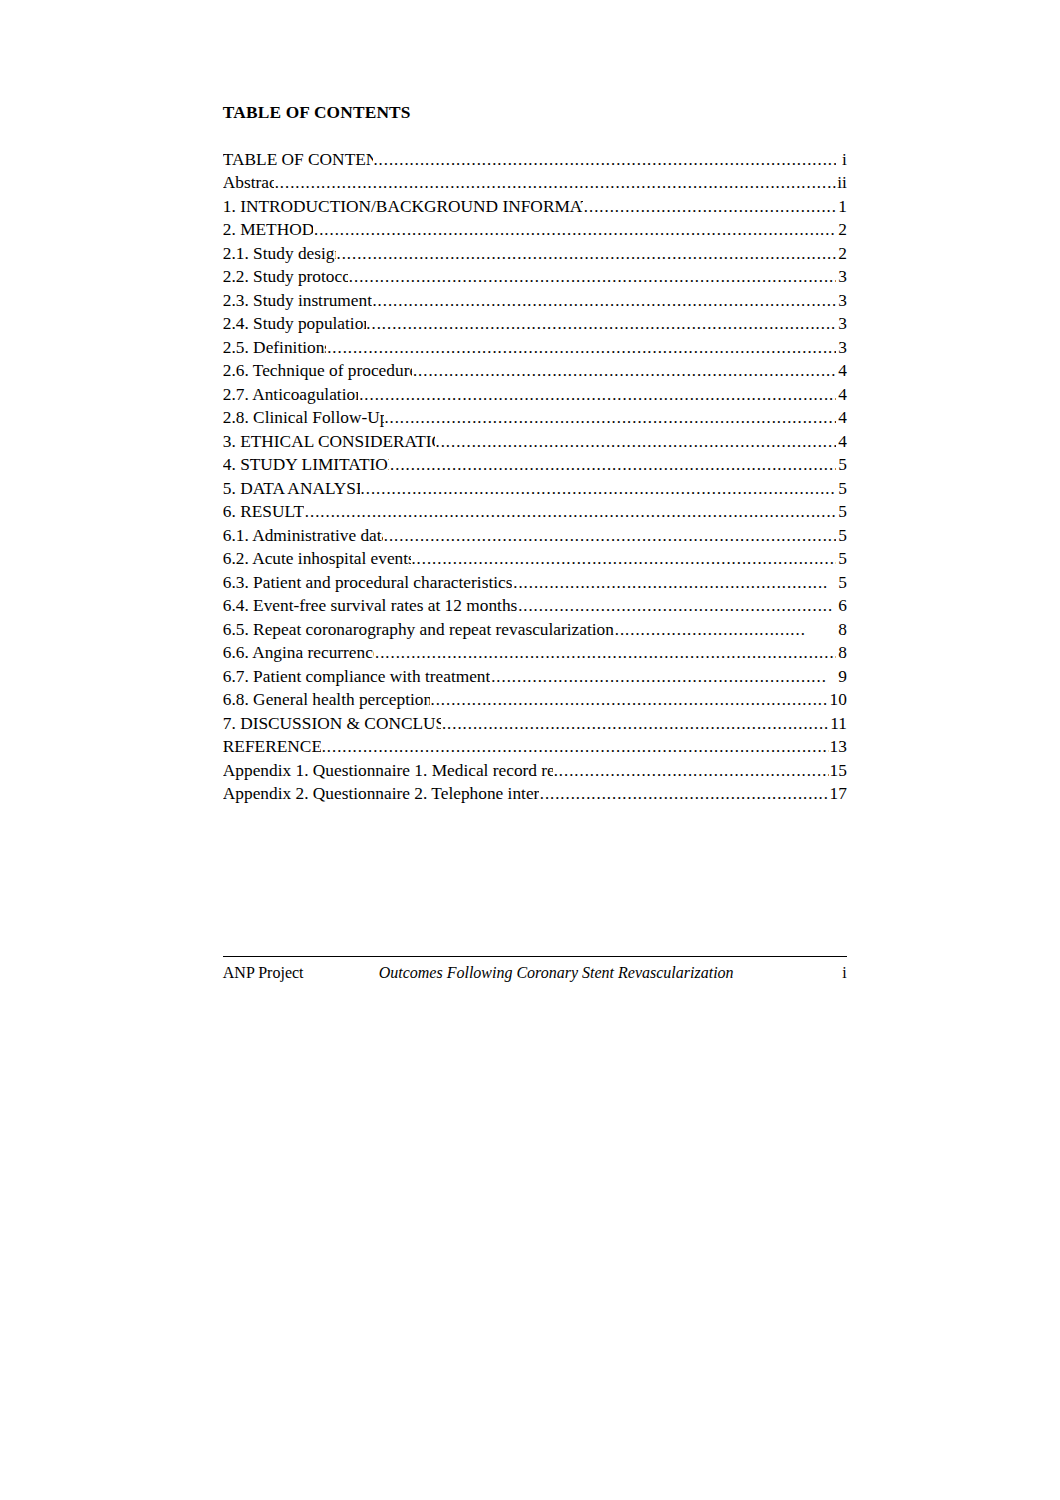TABLE OF CONTENTS
TABLE OF CONTENTS ......................................................................................................... i
Abstract ............................................................................................................................. ii
1. INTRODUCTION/BACKGROUND INFORMATION ...................................................... 1
2. METHODS ................................................................................................................. 2
2.1. Study design ....................................................................................................... 2
2.2. Study protocol .................................................................................................... 3
2.3. Study instruments .............................................................................................. 3
2.4. Study population ............................................................................................... 3
2.5. Definitions ....................................................................................................... 3
2.6. Technique of procedure .................................................................................... 4
2.7. Anticoagulation ................................................................................................ 4
2.8. Clinical Follow-Up .......................................................................................... 4
3. ETHICAL CONSIDERATIONS ......................................................................................... 4
4. STUDY LIMITATIONS ................................................................................................. 5
5. DATA ANALYSES ....................................................................................................... 5
6. RESULTS ................................................................................................................... 5
6.1. Administrative data ........................................................................................... 5
6.2. Acute inhospital events .................................................................................... 5
6.3. Patient and procedural characteristics ............................................................. 5
6.4. Event-free survival rates at 12 months ............................................................. 6
6.5. Repeat coronarography and repeat revascularization ..................................... 8
6.6. Angina recurrence ............................................................................................. 8
6.7. Patient compliance with treatment ................................................................. 9
6.8. General health perception .............................................................................. 10
7. DISCUSSION & CONCLUSION ....................................................................................... 11
REFERENCES ............................................................................................................. 13
Appendix 1. Questionnaire 1. Medical record review ........................................................... 15
Appendix 2. Questionnaire 2. Telephone interview .............................................................. 17
ANP Project
Outcomes Following Coronary Stent Revascularization
i